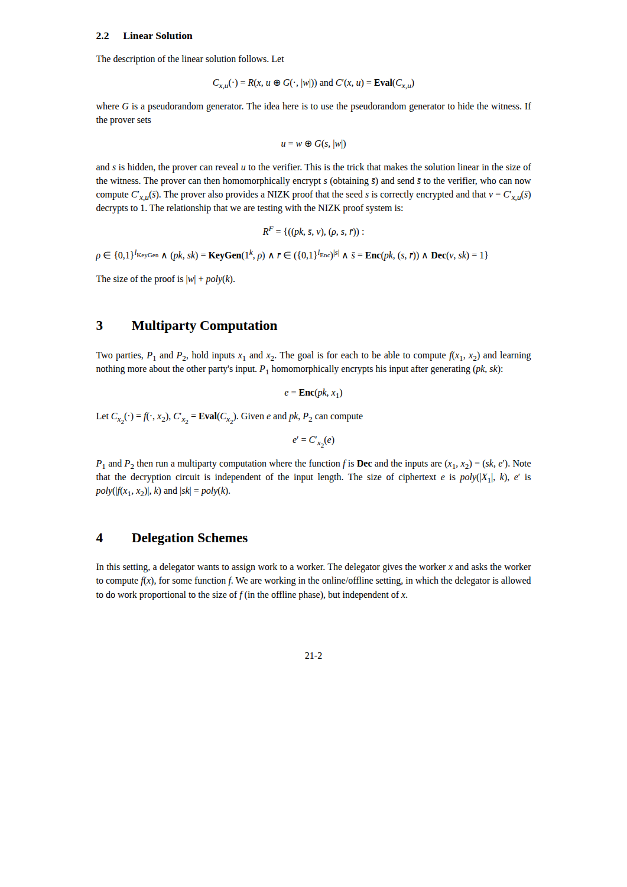2.2 Linear Solution
The description of the linear solution follows. Let
Cx,u(·) = R(x, u ⊕ G(·, |w|)) and C′(x, u) = Eval(Cx,u)
where G is a pseudorandom generator. The idea here is to use the pseudorandom generator to hide the witness. If the prover sets
u = w ⊕ G(s, |w|)
and s is hidden, the prover can reveal u to the verifier. This is the trick that makes the solution linear in the size of the witness. The prover can then homomorphically encrypt s (obtaining s̄) and send s̄ to the verifier, who can now compute C′x,u(s̄). The prover also provides a NIZK proof that the seed s is correctly encrypted and that v = C′x,u(s̄) decrypts to 1. The relationship that we are testing with the NIZK proof system is:
RF = {((pk, s̄, v), (ρ, s, r̄)) :
ρ ∈ {0,1}lKeyGen ∧ (pk, sk) = KeyGen(1k, ρ) ∧ r̄ ∈ ({0,1}lEnc)|s| ∧ s̄ = Enc(pk, (s, r̄)) ∧ Dec(v, sk) = 1}
The size of the proof is |w| + poly(k).
3 Multiparty Computation
Two parties, P1 and P2, hold inputs x1 and x2. The goal is for each to be able to compute f(x1, x2) and learning nothing more about the other party's input. P1 homomorphically encrypts his input after generating (pk, sk):
e = Enc(pk, x1)
Let Cx2(·) = f(·, x2), C′x2 = Eval(Cx2). Given e and pk, P2 can compute
e′ = C′x2(e)
P1 and P2 then run a multiparty computation where the function f is Dec and the inputs are (x1, x2) = (sk, e′). Note that the decryption circuit is independent of the input length. The size of ciphertext e is poly(|X1|, k), e′ is poly(|f(x1, x2)|, k) and |sk| = poly(k).
4 Delegation Schemes
In this setting, a delegator wants to assign work to a worker. The delegator gives the worker x and asks the worker to compute f(x), for some function f. We are working in the online/offline setting, in which the delegator is allowed to do work proportional to the size of f (in the offline phase), but independent of x.
21-2